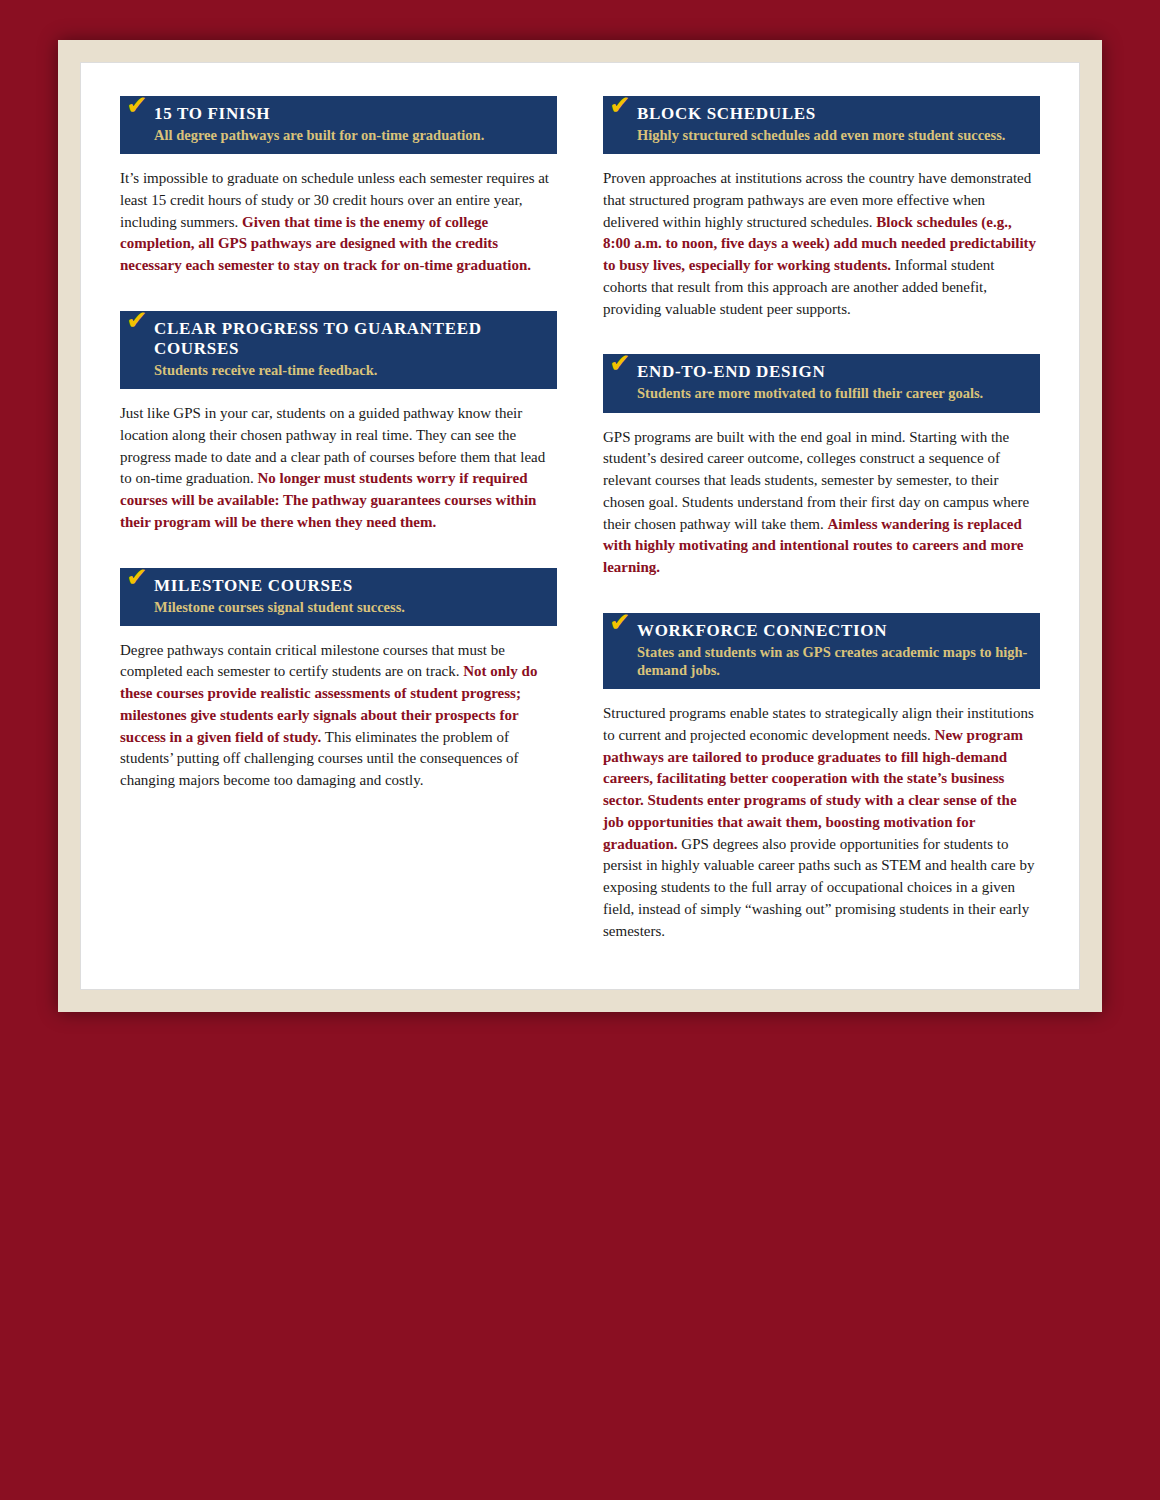15 to Finish
All degree pathways are built for on-time graduation.
It’s impossible to graduate on schedule unless each semester requires at least 15 credit hours of study or 30 credit hours over an entire year, including summers. Given that time is the enemy of college completion, all GPS pathways are designed with the credits necessary each semester to stay on track for on-time graduation.
Clear Progress to Guaranteed Courses
Students receive real-time feedback.
Just like GPS in your car, students on a guided pathway know their location along their chosen pathway in real time. They can see the progress made to date and a clear path of courses before them that lead to on-time graduation. No longer must students worry if required courses will be available: The pathway guarantees courses within their program will be there when they need them.
Milestone Courses
Milestone courses signal student success.
Degree pathways contain critical milestone courses that must be completed each semester to certify students are on track. Not only do these courses provide realistic assessments of student progress; milestones give students early signals about their prospects for success in a given field of study. This eliminates the problem of students’ putting off challenging courses until the consequences of changing majors become too damaging and costly.
Block Schedules
Highly structured schedules add even more student success.
Proven approaches at institutions across the country have demonstrated that structured program pathways are even more effective when delivered within highly structured schedules. Block schedules (e.g., 8:00 a.m. to noon, five days a week) add much needed predictability to busy lives, especially for working students. Informal student cohorts that result from this approach are another added benefit, providing valuable student peer supports.
End-to-End Design
Students are more motivated to fulfill their career goals.
GPS programs are built with the end goal in mind. Starting with the student’s desired career outcome, colleges construct a sequence of relevant courses that leads students, semester by semester, to their chosen goal. Students understand from their first day on campus where their chosen pathway will take them. Aimless wandering is replaced with highly motivating and intentional routes to careers and more learning.
Workforce Connection
States and students win as GPS creates academic maps to high-demand jobs.
Structured programs enable states to strategically align their institutions to current and projected economic development needs. New program pathways are tailored to produce graduates to fill high-demand careers, facilitating better cooperation with the state’s business sector. Students enter programs of study with a clear sense of the job opportunities that await them, boosting motivation for graduation. GPS degrees also provide opportunities for students to persist in highly valuable career paths such as STEM and health care by exposing students to the full array of occupational choices in a given field, instead of simply “washing out” promising students in their early semesters.